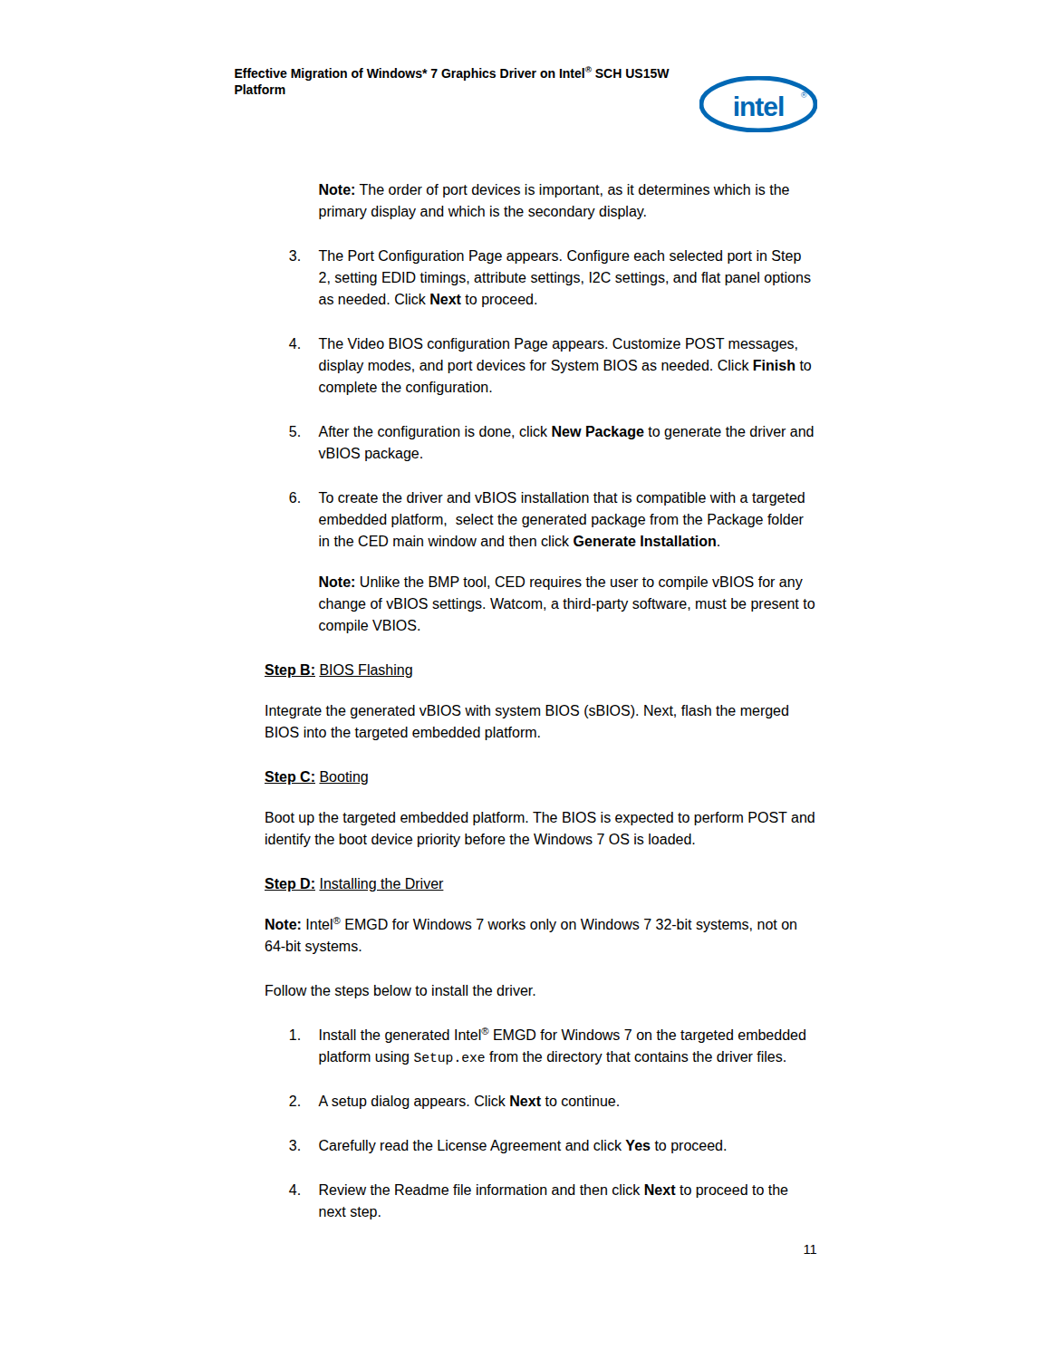Effective Migration of Windows* 7 Graphics Driver on Intel® SCH US15W Platform
intel ®
Note: The order of port devices is important, as it determines which is the primary display and which is the secondary display.
The Port Configuration Page appears. Configure each selected port in Step 2, setting EDID timings, attribute settings, I2C settings, and flat panel options as needed. Click Next to proceed.
The Video BIOS configuration Page appears. Customize POST messages, display modes, and port devices for System BIOS as needed. Click Finish to complete the configuration.
After the configuration is done, click New Package to generate the driver and vBIOS package.
To create the driver and vBIOS installation that is compatible with a targeted embedded platform, select the generated package from the Package folder in the CED main window and then click Generate Installation.
Note: Unlike the BMP tool, CED requires the user to compile vBIOS for any change of vBIOS settings. Watcom, a third-party software, must be present to compile VBIOS.
Step B: BIOS Flashing
Integrate the generated vBIOS with system BIOS (sBIOS). Next, flash the merged BIOS into the targeted embedded platform.
Step C: Booting
Boot up the targeted embedded platform. The BIOS is expected to perform POST and identify the boot device priority before the Windows 7 OS is loaded.
Step D: Installing the Driver
Note: Intel® EMGD for Windows 7 works only on Windows 7 32-bit systems, not on 64-bit systems.
Follow the steps below to install the driver.
Install the generated Intel® EMGD for Windows 7 on the targeted embedded platform using Setup.exe from the directory that contains the driver files.
A setup dialog appears. Click Next to continue.
Carefully read the License Agreement and click Yes to proceed.
Review the Readme file information and then click Next to proceed to the next step.
11